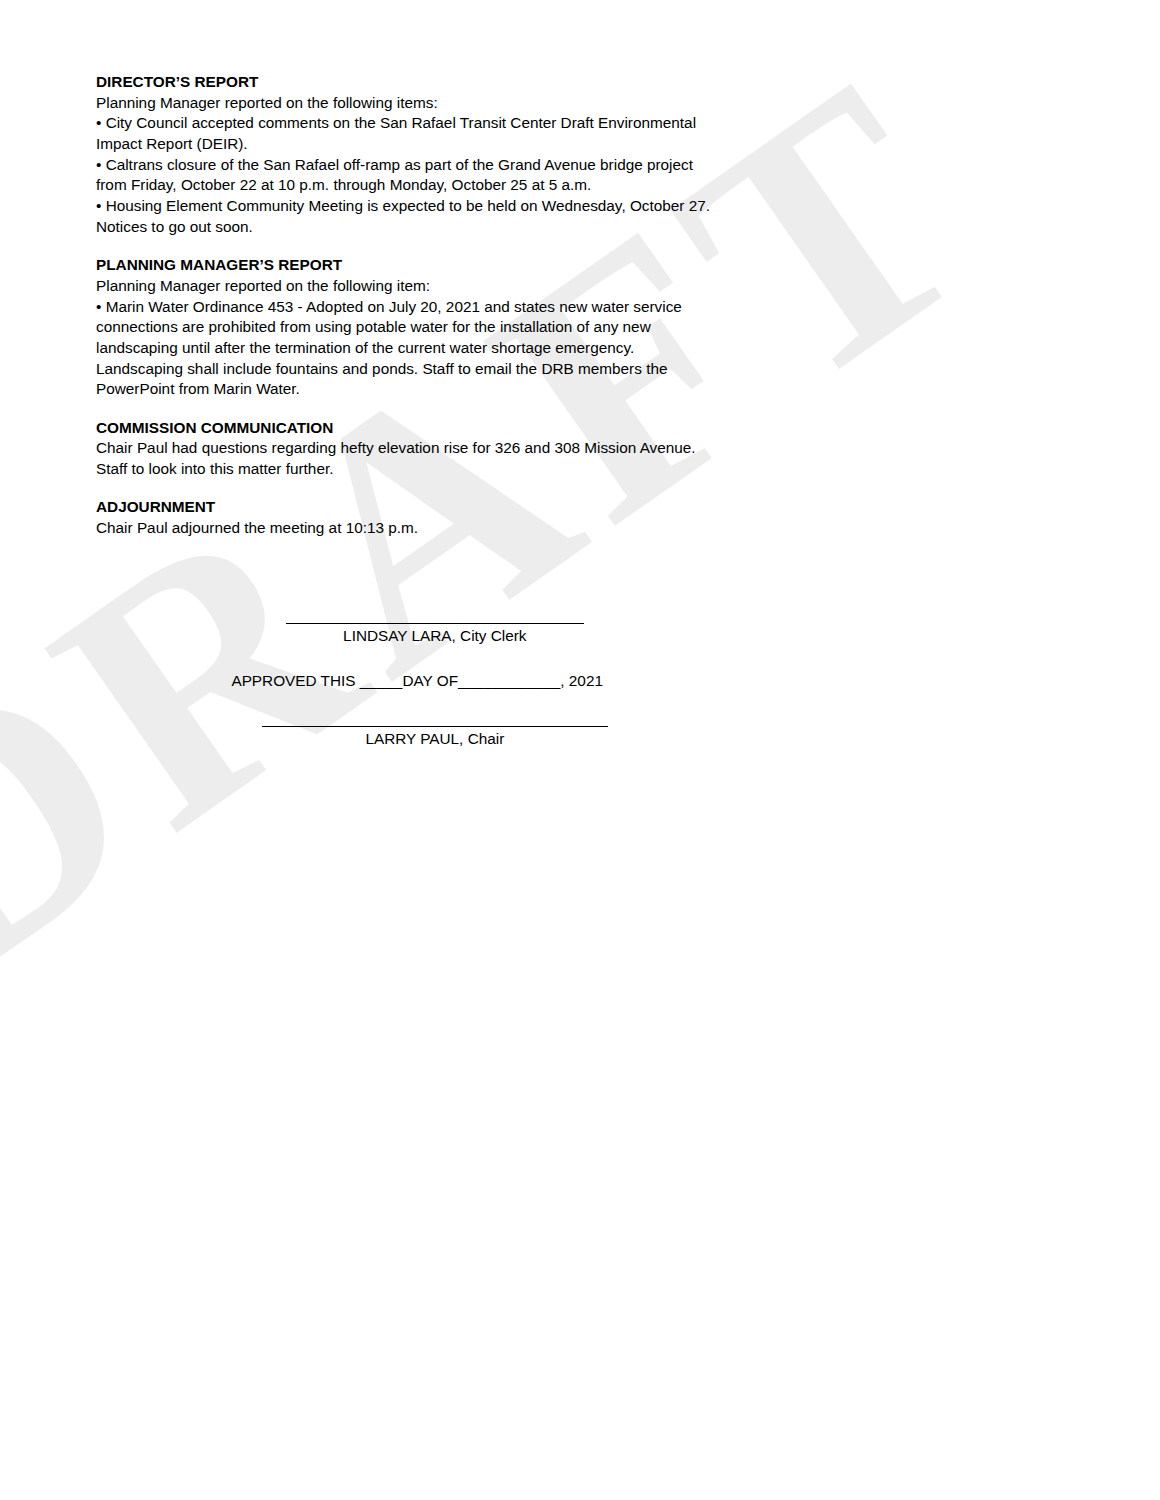DRAFT
Director’s Report
Planning Manager reported on the following items:
• City Council accepted comments on the San Rafael Transit Center Draft Environmental Impact Report (DEIR).
• Caltrans closure of the San Rafael off-ramp as part of the Grand Avenue bridge project from Friday, October 22 at 10 p.m. through Monday, October 25 at 5 a.m.
• Housing Element Community Meeting is expected to be held on Wednesday, October 27. Notices to go out soon.
Planning Manager’s Report
Planning Manager reported on the following item:
• Marin Water Ordinance 453 - Adopted on July 20, 2021 and states new water service connections are prohibited from using potable water for the installation of any new landscaping until after the termination of the current water shortage emergency. Landscaping shall include fountains and ponds. Staff to email the DRB members the PowerPoint from Marin Water.
Commission Communication
Chair Paul had questions regarding hefty elevation rise for 326 and 308 Mission Avenue. Staff to look into this matter further.
Adjournment
Chair Paul adjourned the meeting at 10:13 p.m.
LINDSAY LARA, City Clerk
APPROVED THIS _____DAY OF____________, 2021
LARRY PAUL, Chair